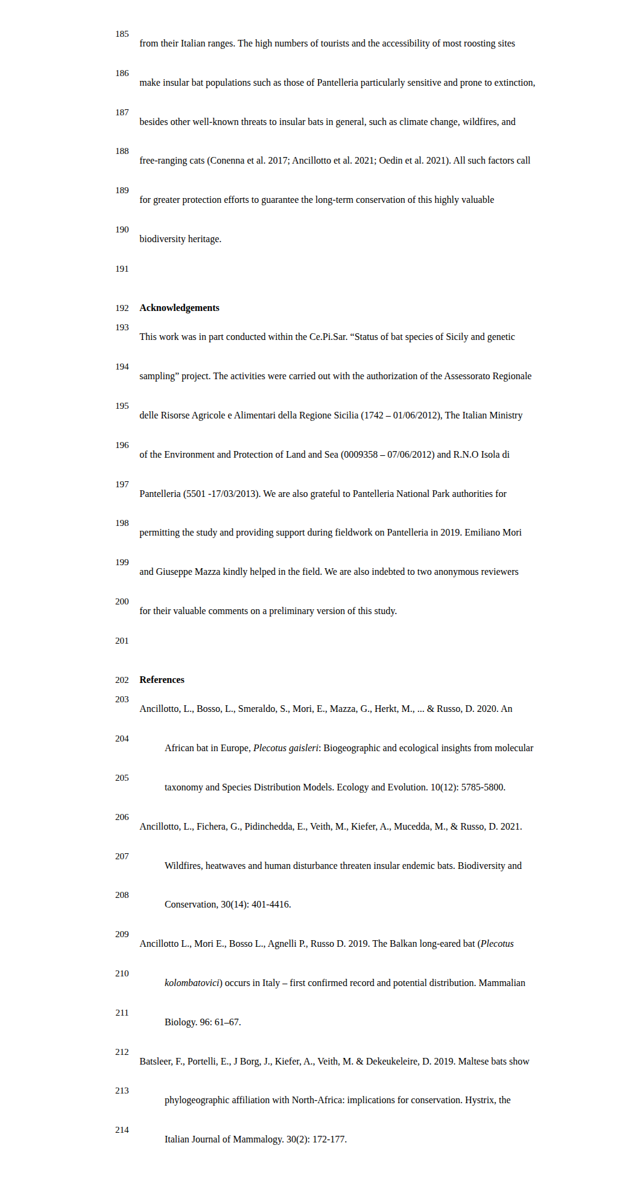Manuscript page: end of Discussion, Acknowledgements, and References
185
from their Italian ranges. The high numbers of tourists and the accessibility of most roosting sites
186
make insular bat populations such as those of Pantelleria particularly sensitive and prone to extinction,
187
besides other well-known threats to insular bats in general, such as climate change, wildfires, and
188
free-ranging cats (Conenna et al. 2017; Ancillotto et al. 2021; Oedin et al. 2021). All such factors call
189
for greater protection efforts to guarantee the long-term conservation of this highly valuable
190
biodiversity heritage.
191
192
Acknowledgements
193
This work was in part conducted within the Ce.Pi.Sar. “Status of bat species of Sicily and genetic
194
sampling” project. The activities were carried out with the authorization of the Assessorato Regionale
195
delle Risorse Agricole e Alimentari della Regione Sicilia (1742 – 01/06/2012), The Italian Ministry
196
of the Environment and Protection of Land and Sea (0009358 – 07/06/2012) and R.N.O Isola di
197
Pantelleria (5501 -17/03/2013). We are also grateful to Pantelleria National Park authorities for
198
permitting the study and providing support during fieldwork on Pantelleria in 2019. Emiliano Mori
199
and Giuseppe Mazza kindly helped in the field. We are also indebted to two anonymous reviewers
200
for their valuable comments on a preliminary version of this study.
201
202
References
203
Ancillotto, L., Bosso, L., Smeraldo, S., Mori, E., Mazza, G., Herkt, M., ... & Russo, D. 2020. An
204
African bat in Europe, Plecotus gaisleri: Biogeographic and ecological insights from molecular
205
taxonomy and Species Distribution Models. Ecology and Evolution. 10(12): 5785-5800.
206
Ancillotto, L., Fichera, G., Pidinchedda, E., Veith, M., Kiefer, A., Mucedda, M., & Russo, D. 2021.
207
Wildfires, heatwaves and human disturbance threaten insular endemic bats. Biodiversity and
208
Conservation, 30(14): 401-4416.
209
Ancillotto L., Mori E., Bosso L., Agnelli P., Russo D. 2019. The Balkan long-eared bat (Plecotus
210
kolombatovici) occurs in Italy – first confirmed record and potential distribution. Mammalian
211
Biology. 96: 61–67.
212
Batsleer, F., Portelli, E., J Borg, J., Kiefer, A., Veith, M. & Dekeukeleire, D. 2019. Maltese bats show
213
phylogeographic affiliation with North-Africa: implications for conservation. Hystrix, the
214
Italian Journal of Mammalogy. 30(2): 172-177.